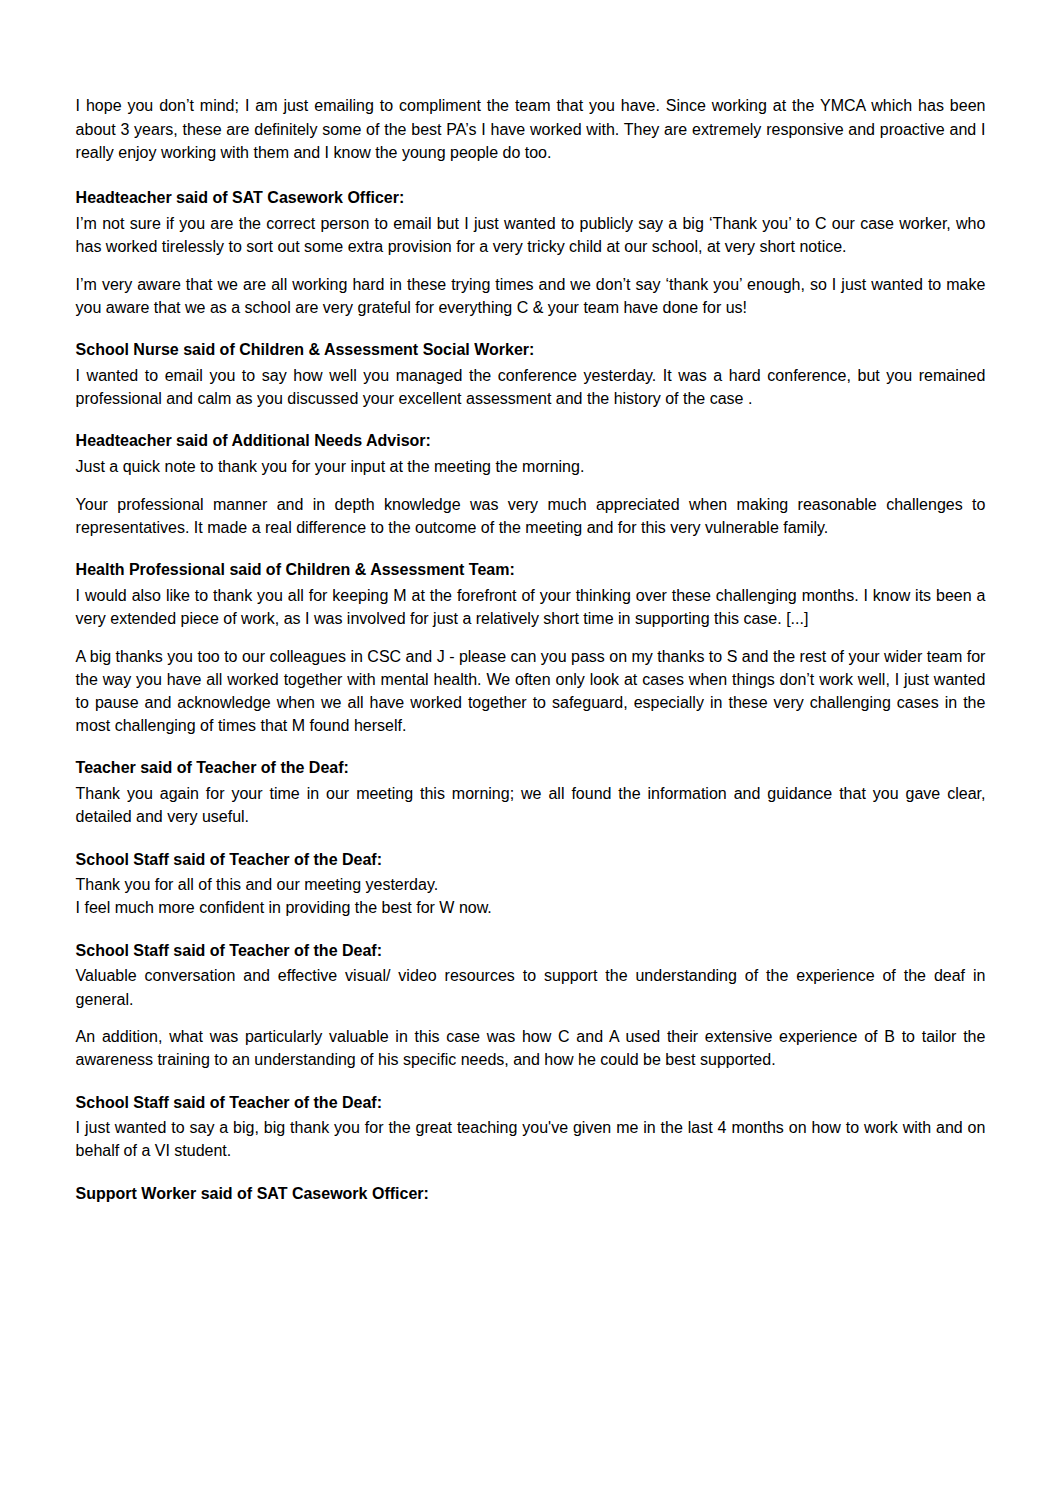I hope you don’t mind; I am just emailing to compliment the team that you have. Since working at the YMCA which has been about 3 years, these are definitely some of the best PA’s I have worked with. They are extremely responsive and proactive and I really enjoy working with them and I know the young people do too.
Headteacher said of SAT Casework Officer:
I’m not sure if you are the correct person to email but I just wanted to publicly say a big ‘Thank you’ to C our case worker, who has worked tirelessly to sort out some extra provision for a very tricky child at our school, at very short notice.
I’m very aware that we are all working hard in these trying times and we don’t say ‘thank you’ enough, so I just wanted to make you aware that we as a school are very grateful for everything C & your team have done for us!
School Nurse said of Children & Assessment Social Worker:
I wanted to email you to say how well you managed the conference yesterday. It was a hard conference, but you remained professional and calm as you discussed your excellent assessment and the history of the case .
Headteacher said of Additional Needs Advisor:
Just a quick note to thank you for your input at the meeting the morning.
Your professional manner and in depth knowledge was very much appreciated when making reasonable challenges to representatives. It made a real difference to the outcome of the meeting and for this very vulnerable family.
Health Professional said of Children & Assessment Team:
I would also like to thank you all for keeping M at the forefront of your thinking over these challenging months. I know its been a very extended piece of work, as I was involved for just a relatively short time in supporting this case. [...]
A big thanks you too to our colleagues in CSC and J - please can you pass on my thanks to S and the rest of your wider team for the way you have all worked together with mental health. We often only look at cases when things don’t work well, I just wanted to pause and acknowledge when we all have worked together to safeguard, especially in these very challenging cases in the most challenging of times that M found herself.
Teacher said of Teacher of the Deaf:
Thank you again for your time in our meeting this morning; we all found the information and guidance that you gave clear, detailed and very useful.
School Staff said of Teacher of the Deaf:
Thank you for all of this and our meeting yesterday.
I feel much more confident in providing the best for W now.
School Staff said of Teacher of the Deaf:
Valuable conversation and effective visual/ video resources to support the understanding of the experience of the deaf in general.
An addition, what was particularly valuable in this case was how C and A used their extensive experience of B to tailor the awareness training to an understanding of his specific needs, and how he could be best supported.
School Staff said of Teacher of the Deaf:
I just wanted to say a big, big thank you for the great teaching you've given me in the last 4 months on how to work with and on behalf of a VI student.
Support Worker said of SAT Casework Officer: